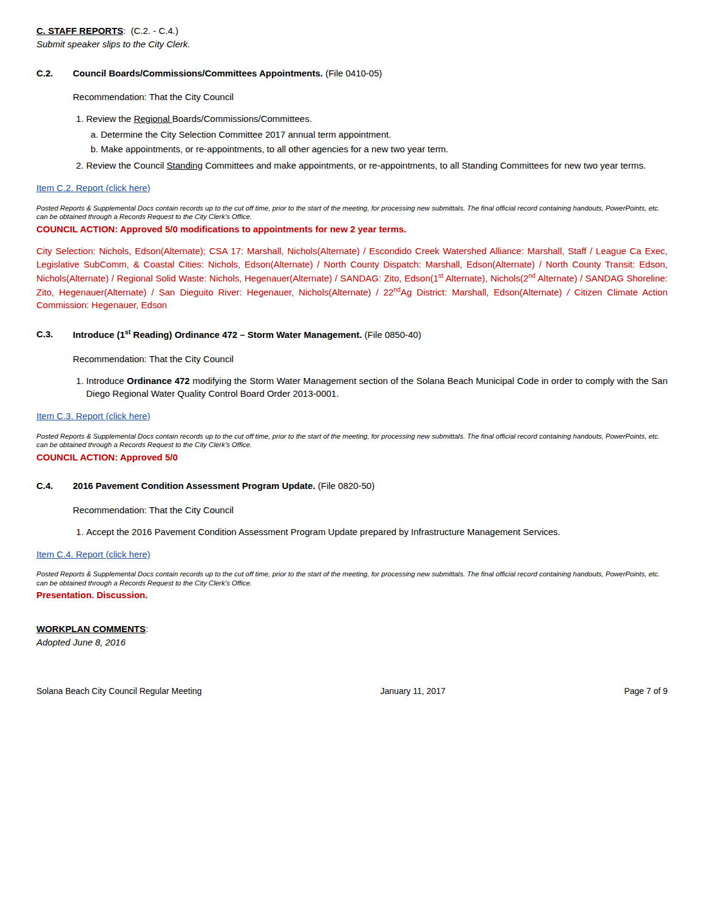C. STAFF REPORTS: (C.2. - C.4.)
Submit speaker slips to the City Clerk.
C.2. Council Boards/Commissions/Committees Appointments. (File 0410-05)
Recommendation: That the City Council
Review the Regional Boards/Commissions/Committees.
Determine the City Selection Committee 2017 annual term appointment.
Make appointments, or re-appointments, to all other agencies for a new two year term.
Review the Council Standing Committees and make appointments, or re-appointments, to all Standing Committees for new two year terms.
Item C.2. Report (click here)
Posted Reports & Supplemental Docs contain records up to the cut off time, prior to the start of the meeting, for processing new submittals. The final official record containing handouts, PowerPoints, etc. can be obtained through a Records Request to the City Clerk's Office.
COUNCIL ACTION: Approved 5/0 modifications to appointments for new 2 year terms.
City Selection: Nichols, Edson(Alternate); CSA 17: Marshall, Nichols(Alternate) / Escondido Creek Watershed Alliance: Marshall, Staff / League Ca Exec, Legislative SubComm, & Coastal Cities: Nichols, Edson(Alternate) / North County Dispatch: Marshall, Edson(Alternate) / North County Transit: Edson, Nichols(Alternate) / Regional Solid Waste: Nichols, Hegenauer(Alternate) / SANDAG: Zito, Edson(1st Alternate), Nichols(2nd Alternate) / SANDAG Shoreline: Zito, Hegenauer(Alternate) / San Dieguito River: Hegenauer, Nichols(Alternate) / 22ndAg District: Marshall, Edson(Alternate) / Citizen Climate Action Commission: Hegenauer, Edson
C.3. Introduce (1st Reading) Ordinance 472 – Storm Water Management. (File 0850-40)
Recommendation: That the City Council
Introduce Ordinance 472 modifying the Storm Water Management section of the Solana Beach Municipal Code in order to comply with the San Diego Regional Water Quality Control Board Order 2013-0001.
Item C.3. Report (click here)
Posted Reports & Supplemental Docs contain records up to the cut off time, prior to the start of the meeting, for processing new submittals. The final official record containing handouts, PowerPoints, etc. can be obtained through a Records Request to the City Clerk's Office.
COUNCIL ACTION: Approved 5/0
C.4. 2016 Pavement Condition Assessment Program Update. (File 0820-50)
Recommendation: That the City Council
Accept the 2016 Pavement Condition Assessment Program Update prepared by Infrastructure Management Services.
Item C.4. Report (click here)
Posted Reports & Supplemental Docs contain records up to the cut off time, prior to the start of the meeting, for processing new submittals. The final official record containing handouts, PowerPoints, etc. can be obtained through a Records Request to the City Clerk's Office.
Presentation. Discussion.
WORKPLAN COMMENTS:
Adopted June 8, 2016
Solana Beach City Council Regular Meeting January 11, 2017 Page 7 of 9